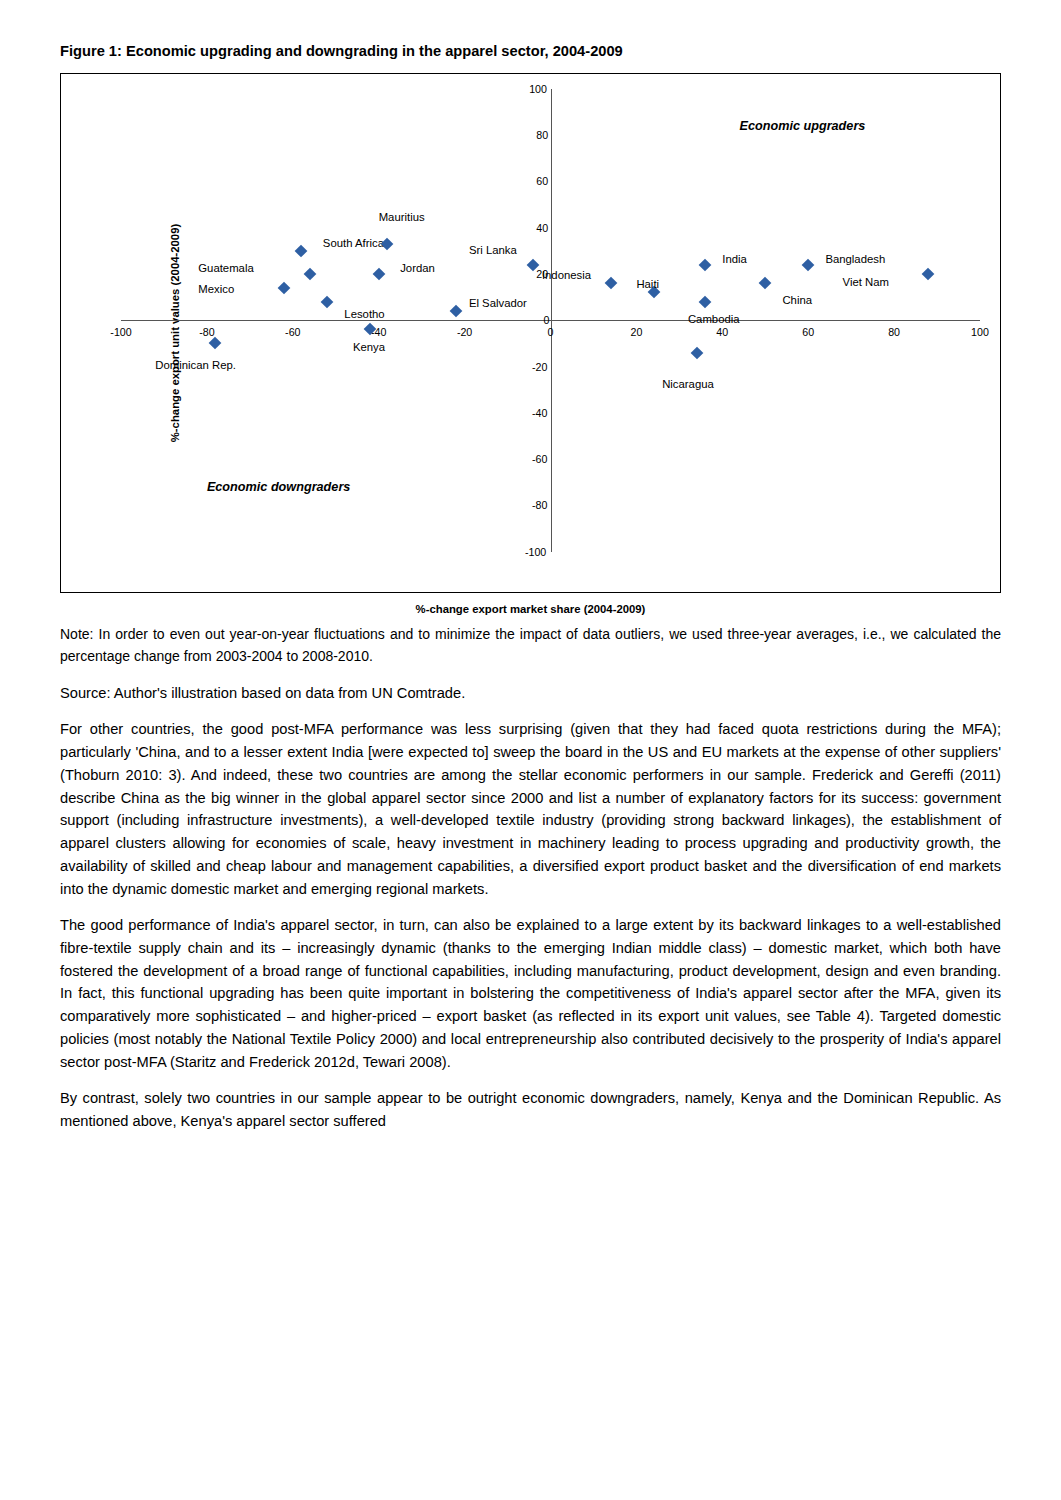Figure 1: Economic upgrading and downgrading in the apparel sector, 2004-2009
%-change export unit values (2004-2009)
100
80
60
40
20
0
-20
-40
-60
-80
-100
-100
-80
-60
-40
-20
0
20
40
60
80
100
Economic upgraders
Economic downgraders
South Africa
Mauritius
Sri Lanka
Guatemala
Jordan
Mexico
Lesotho
El Salvador
Kenya
Dominican Rep.
Indonesia
Haiti
India
Bangladesh
Viet Nam
China
Cambodia
Nicaragua
%-change export market share (2004-2009)
Note: In order to even out year-on-year fluctuations and to minimize the impact of data outliers, we used three-year averages, i.e., we calculated the percentage change from 2003-2004 to 2008-2010.
Source: Author's illustration based on data from UN Comtrade.
For other countries, the good post-MFA performance was less surprising (given that they had faced quota restrictions during the MFA); particularly 'China, and to a lesser extent India [were expected to] sweep the board in the US and EU markets at the expense of other suppliers' (Thoburn 2010: 3). And indeed, these two countries are among the stellar economic performers in our sample. Frederick and Gereffi (2011) describe China as the big winner in the global apparel sector since 2000 and list a number of explanatory factors for its success: government support (including infrastructure investments), a well-developed textile industry (providing strong backward linkages), the establishment of apparel clusters allowing for economies of scale, heavy investment in machinery leading to process upgrading and productivity growth, the availability of skilled and cheap labour and management capabilities, a diversified export product basket and the diversification of end markets into the dynamic domestic market and emerging regional markets.
The good performance of India's apparel sector, in turn, can also be explained to a large extent by its backward linkages to a well-established fibre-textile supply chain and its – increasingly dynamic (thanks to the emerging Indian middle class) – domestic market, which both have fostered the development of a broad range of functional capabilities, including manufacturing, product development, design and even branding. In fact, this functional upgrading has been quite important in bolstering the competitiveness of India's apparel sector after the MFA, given its comparatively more sophisticated – and higher-priced – export basket (as reflected in its export unit values, see Table 4). Targeted domestic policies (most notably the National Textile Policy 2000) and local entrepreneurship also contributed decisively to the prosperity of India's apparel sector post-MFA (Staritz and Frederick 2012d, Tewari 2008).
By contrast, solely two countries in our sample appear to be outright economic downgraders, namely, Kenya and the Dominican Republic. As mentioned above, Kenya's apparel sector suffered